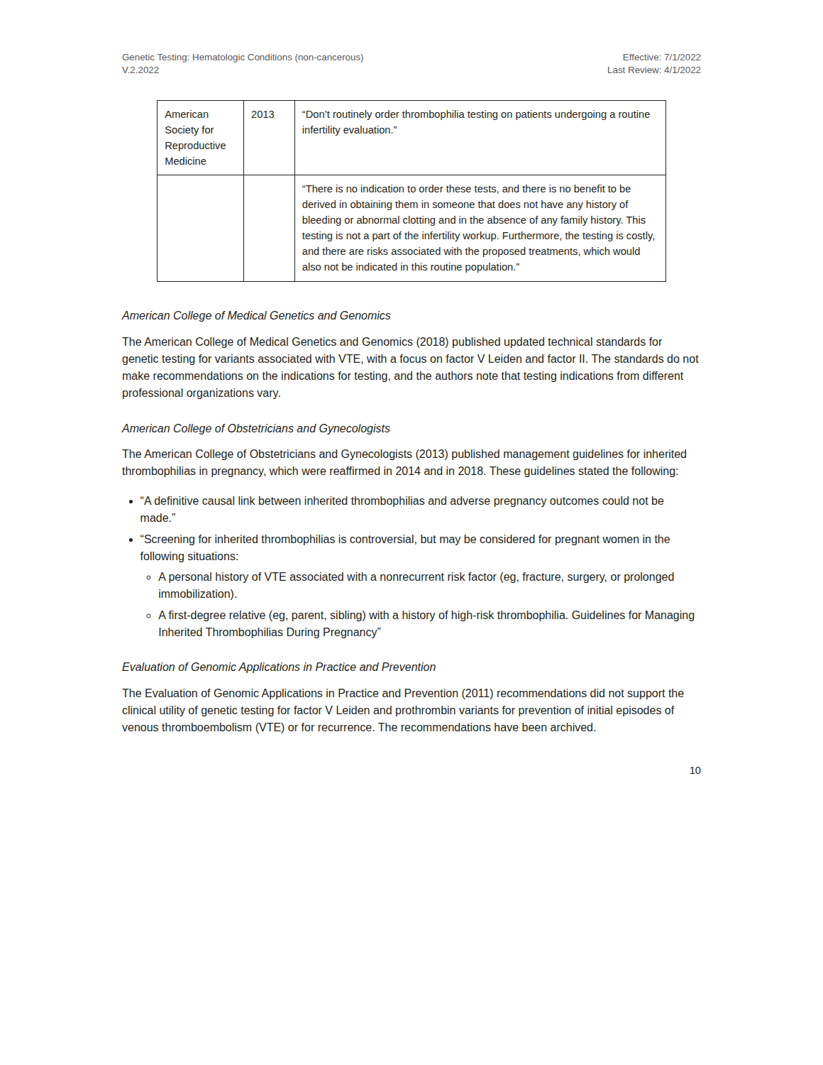Genetic Testing: Hematologic Conditions (non-cancerous)
V.2.2022
Effective: 7/1/2022
Last Review: 4/1/2022
| American Society for Reproductive Medicine | 2013 | “Don’t routinely order thrombophilia testing on patients undergoing a routine infertility evaluation.” |
| | | “There is no indication to order these tests, and there is no benefit to be derived in obtaining them in someone that does not have any history of bleeding or abnormal clotting and in the absence of any family history. This testing is not a part of the infertility workup. Furthermore, the testing is costly, and there are risks associated with the proposed treatments, which would also not be indicated in this routine population.” |
American College of Medical Genetics and Genomics
The American College of Medical Genetics and Genomics (2018) published updated technical standards for genetic testing for variants associated with VTE, with a focus on factor V Leiden and factor II. The standards do not make recommendations on the indications for testing, and the authors note that testing indications from different professional organizations vary.
American College of Obstetricians and Gynecologists
The American College of Obstetricians and Gynecologists (2013) published management guidelines for inherited thrombophilias in pregnancy, which were reaffirmed in 2014 and in 2018. These guidelines stated the following:
“A definitive causal link between inherited thrombophilias and adverse pregnancy outcomes could not be made.”
“Screening for inherited thrombophilias is controversial, but may be considered for pregnant women in the following situations:
A personal history of VTE associated with a nonrecurrent risk factor (eg, fracture, surgery, or prolonged immobilization).
A first-degree relative (eg, parent, sibling) with a history of high-risk thrombophilia. Guidelines for Managing Inherited Thrombophilias During Pregnancy”
Evaluation of Genomic Applications in Practice and Prevention
The Evaluation of Genomic Applications in Practice and Prevention (2011) recommendations did not support the clinical utility of genetic testing for factor V Leiden and prothrombin variants for prevention of initial episodes of venous thromboembolism (VTE) or for recurrence. The recommendations have been archived.
10